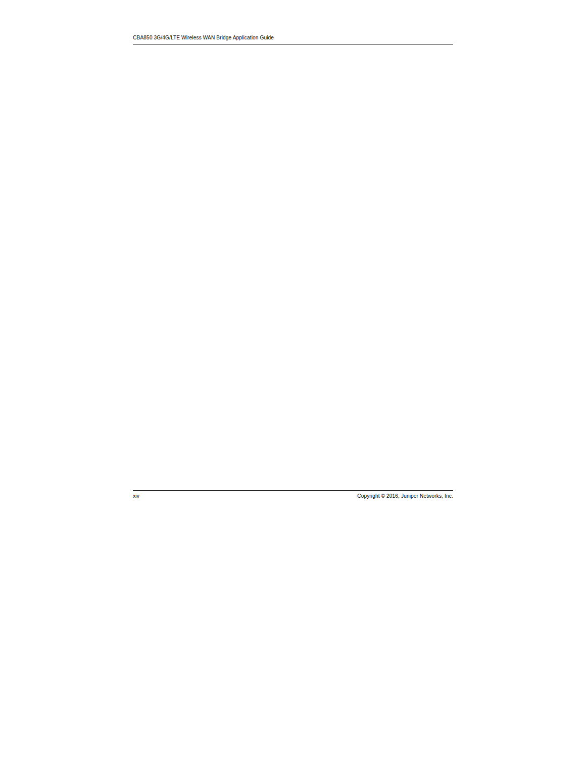CBA850 3G/4G/LTE Wireless WAN Bridge Application Guide
xiv
Copyright © 2016, Juniper Networks, Inc.